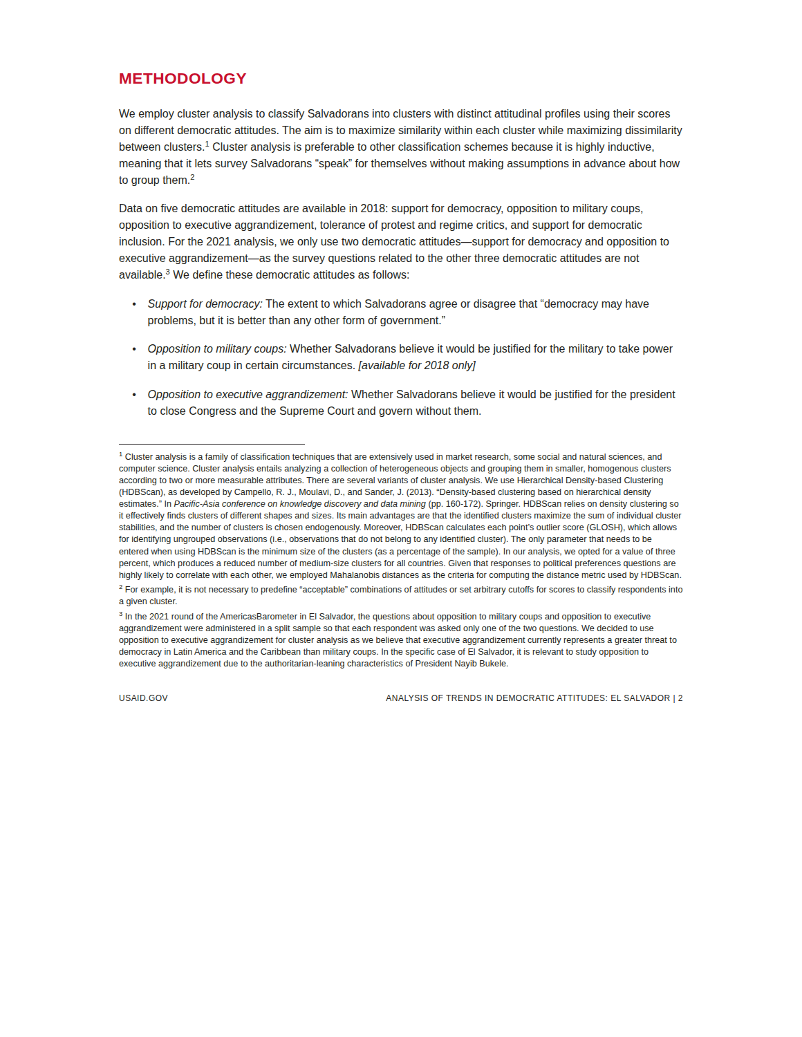METHODOLOGY
We employ cluster analysis to classify Salvadorans into clusters with distinct attitudinal profiles using their scores on different democratic attitudes. The aim is to maximize similarity within each cluster while maximizing dissimilarity between clusters.1 Cluster analysis is preferable to other classification schemes because it is highly inductive, meaning that it lets survey Salvadorans “speak” for themselves without making assumptions in advance about how to group them.2
Data on five democratic attitudes are available in 2018: support for democracy, opposition to military coups, opposition to executive aggrandizement, tolerance of protest and regime critics, and support for democratic inclusion. For the 2021 analysis, we only use two democratic attitudes—support for democracy and opposition to executive aggrandizement—as the survey questions related to the other three democratic attitudes are not available.3 We define these democratic attitudes as follows:
Support for democracy: The extent to which Salvadorans agree or disagree that “democracy may have problems, but it is better than any other form of government.”
Opposition to military coups: Whether Salvadorans believe it would be justified for the military to take power in a military coup in certain circumstances. [available for 2018 only]
Opposition to executive aggrandizement: Whether Salvadorans believe it would be justified for the president to close Congress and the Supreme Court and govern without them.
1 Cluster analysis is a family of classification techniques that are extensively used in market research, some social and natural sciences, and computer science. Cluster analysis entails analyzing a collection of heterogeneous objects and grouping them in smaller, homogenous clusters according to two or more measurable attributes. There are several variants of cluster analysis. We use Hierarchical Density-based Clustering (HDBScan), as developed by Campello, R. J., Moulavi, D., and Sander, J. (2013). “Density-based clustering based on hierarchical density estimates.” In Pacific-Asia conference on knowledge discovery and data mining (pp. 160-172). Springer. HDBScan relies on density clustering so it effectively finds clusters of different shapes and sizes. Its main advantages are that the identified clusters maximize the sum of individual cluster stabilities, and the number of clusters is chosen endogenously. Moreover, HDBScan calculates each point’s outlier score (GLOSH), which allows for identifying ungrouped observations (i.e., observations that do not belong to any identified cluster). The only parameter that needs to be entered when using HDBScan is the minimum size of the clusters (as a percentage of the sample). In our analysis, we opted for a value of three percent, which produces a reduced number of medium-size clusters for all countries. Given that responses to political preferences questions are highly likely to correlate with each other, we employed Mahalanobis distances as the criteria for computing the distance metric used by HDBScan.
2 For example, it is not necessary to predefine “acceptable” combinations of attitudes or set arbitrary cutoffs for scores to classify respondents into a given cluster.
3 In the 2021 round of the AmericasBarometer in El Salvador, the questions about opposition to military coups and opposition to executive aggrandizement were administered in a split sample so that each respondent was asked only one of the two questions. We decided to use opposition to executive aggrandizement for cluster analysis as we believe that executive aggrandizement currently represents a greater threat to democracy in Latin America and the Caribbean than military coups. In the specific case of El Salvador, it is relevant to study opposition to executive aggrandizement due to the authoritarian-leaning characteristics of President Nayib Bukele.
USAID.GOV ANALYSIS OF TRENDS IN DEMOCRATIC ATTITUDES: EL SALVADOR | 2